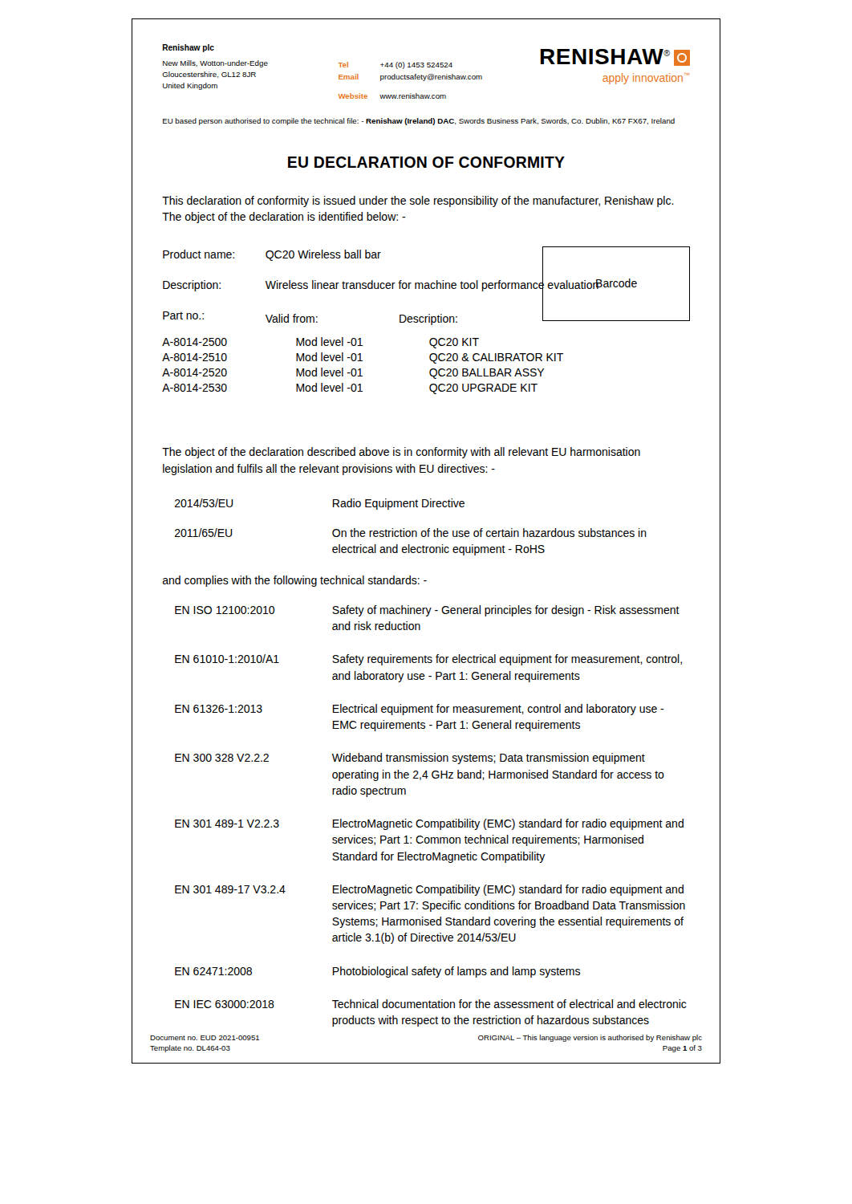Renishaw plc
New Mills, Wotton-under-Edge
Gloucestershire, GL12 8JR
United Kingdom
| Tel | +44 (0) 1453 524524 |
| Email | productsafety@renishaw.com |
| Website | www.renishaw.com |
RENISHAW®
apply innovation™
EU based person authorised to compile the technical file: - Renishaw (Ireland) DAC, Swords Business Park, Swords, Co. Dublin, K67 FX67, Ireland
EU DECLARATION OF CONFORMITY
This declaration of conformity is issued under the sole responsibility of the manufacturer, Renishaw plc. The object of the declaration is identified below: -
Barcode
Product name:
QC20 Wireless ball bar
Description:
Wireless linear transducer for machine tool performance evaluation
Part no.:
| Valid from: | Description: |
| --- | --- |
| A-8014-2500 | Mod level -01 | QC20 KIT |
| A-8014-2510 | Mod level -01 | QC20 & CALIBRATOR KIT |
| A-8014-2520 | Mod level -01 | QC20 BALLBAR ASSY |
| A-8014-2530 | Mod level -01 | QC20 UPGRADE KIT |
The object of the declaration described above is in conformity with all relevant EU harmonisation legislation and fulfils all the relevant provisions with EU directives: -
| 2014/53/EU | Radio Equipment Directive |
| 2011/65/EU | On the restriction of the use of certain hazardous substances in electrical and electronic equipment - RoHS |
and complies with the following technical standards: -
| EN ISO 12100:2010 | Safety of machinery - General principles for design - Risk assessment and risk reduction |
| EN 61010-1:2010/A1 | Safety requirements for electrical equipment for measurement, control, and laboratory use - Part 1: General requirements |
| EN 61326-1:2013 | Electrical equipment for measurement, control and laboratory use - EMC requirements - Part 1: General requirements |
| EN 300 328 V2.2.2 | Wideband transmission systems; Data transmission equipment operating in the 2,4 GHz band; Harmonised Standard for access to radio spectrum |
| EN 301 489-1 V2.2.3 | ElectroMagnetic Compatibility (EMC) standard for radio equipment and services; Part 1: Common technical requirements; Harmonised Standard for ElectroMagnetic Compatibility |
| EN 301 489-17 V3.2.4 | ElectroMagnetic Compatibility (EMC) standard for radio equipment and services; Part 17: Specific conditions for Broadband Data Transmission Systems; Harmonised Standard covering the essential requirements of article 3.1(b) of Directive 2014/53/EU |
| EN 62471:2008 | Photobiological safety of lamps and lamp systems |
| EN IEC 63000:2018 | Technical documentation for the assessment of electrical and electronic products with respect to the restriction of hazardous substances |
Document no. EUD 2021-00951
Template no. DL464-03
ORIGINAL – This language version is authorised by Renishaw plc
Page 1 of 3